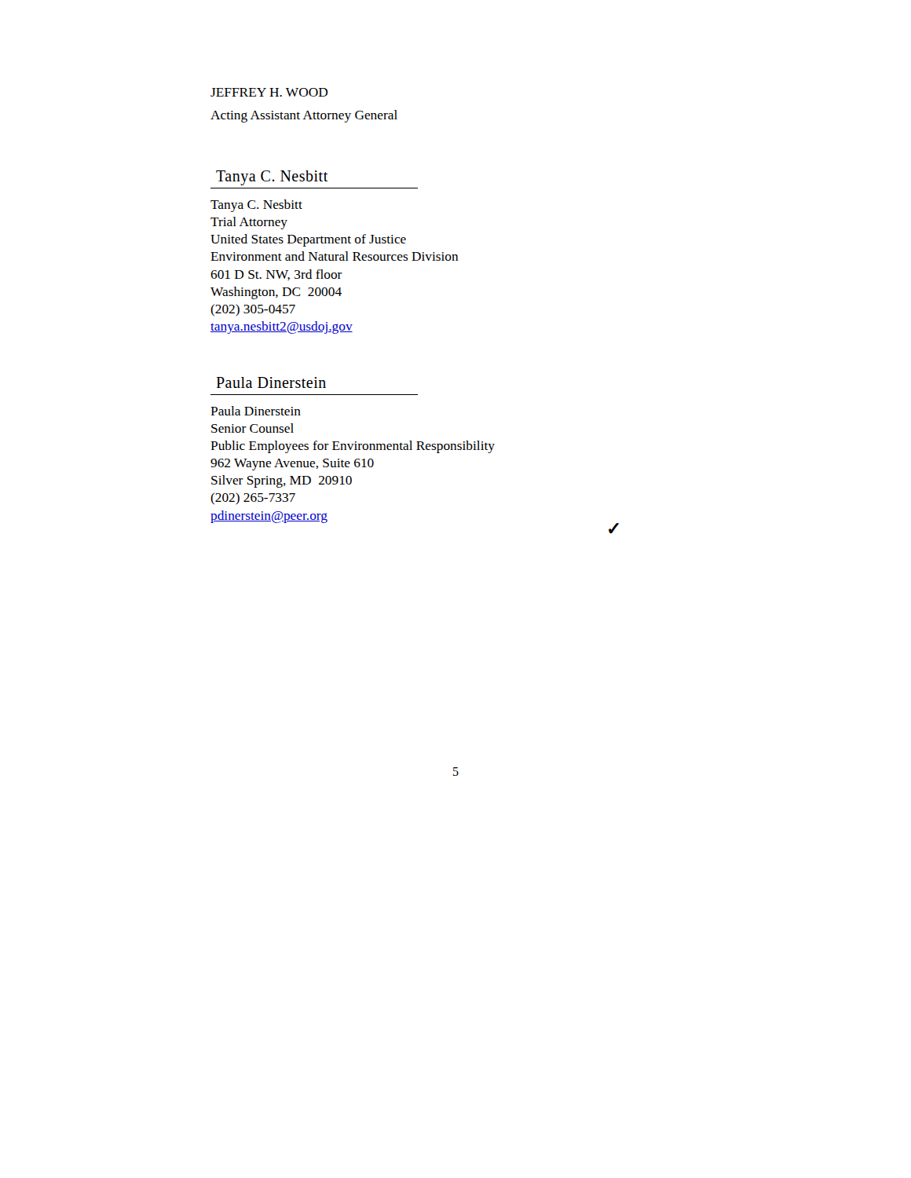JEFFREY H. WOOD
Acting Assistant Attorney General
Tanya C. Nesbitt
Tanya C. Nesbitt
Trial Attorney
United States Department of Justice
Environment and Natural Resources Division
601 D St. NW, 3rd floor
Washington, DC 20004
(202) 305-0457
tanya.nesbitt2@usdoj.gov
Paula Dinerstein
Paula Dinerstein
Senior Counsel
Public Employees for Environmental Responsibility
962 Wayne Avenue, Suite 610
Silver Spring, MD 20910
(202) 265-7337
pdinerstein@peer.org
✓
5